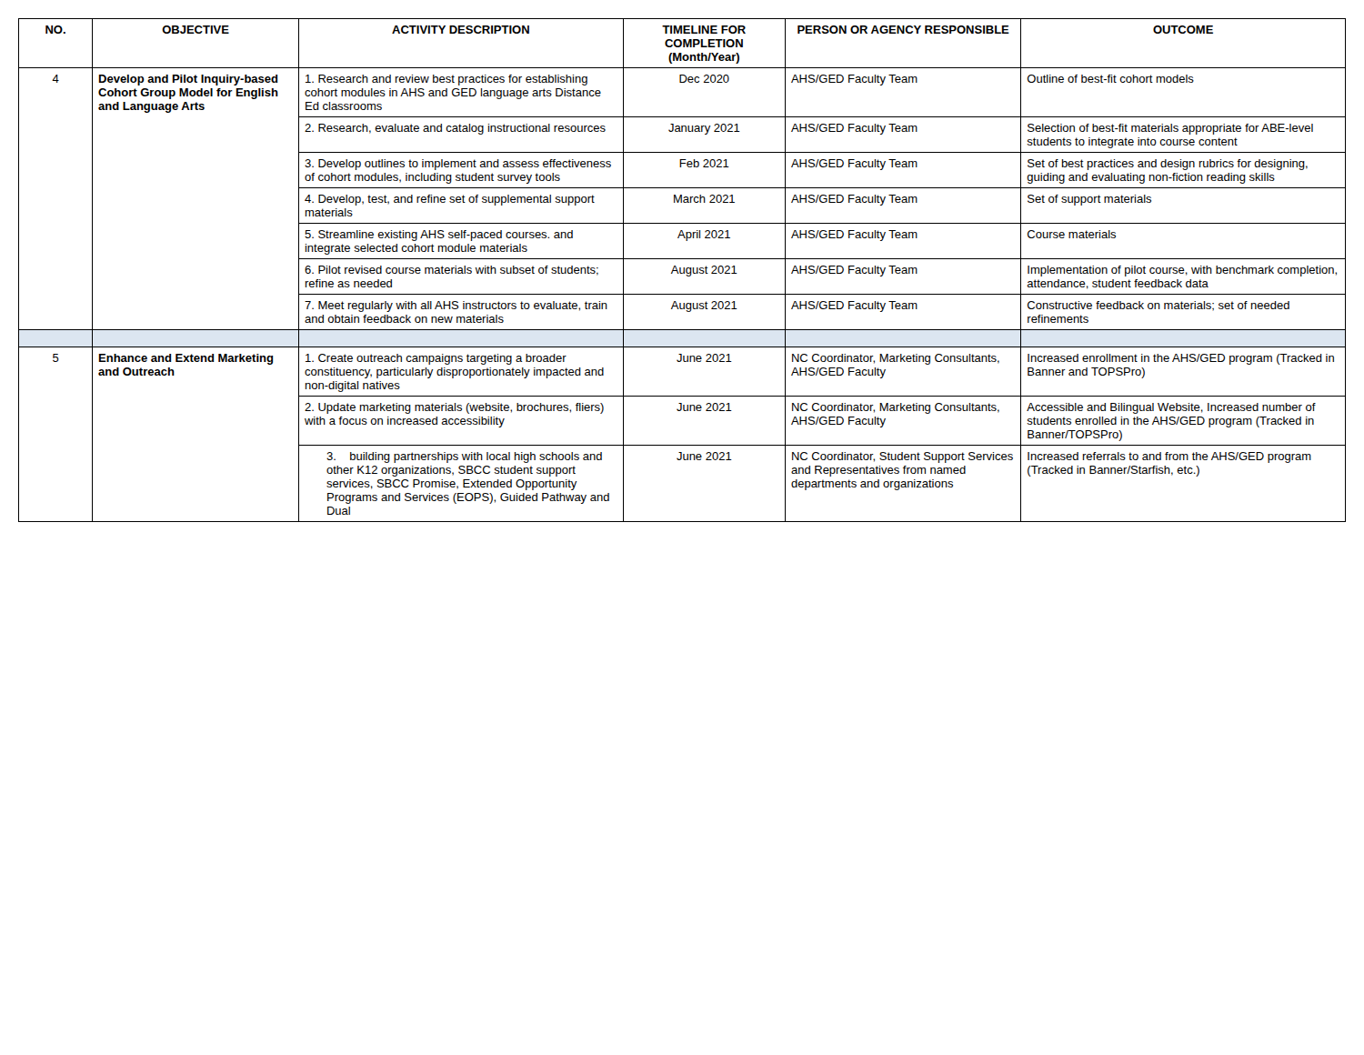| NO. | OBJECTIVE | ACTIVITY DESCRIPTION | TIMELINE FOR COMPLETION (Month/Year) | PERSON OR AGENCY RESPONSIBLE | OUTCOME |
| --- | --- | --- | --- | --- | --- |
| 4 | Develop and Pilot Inquiry-based Cohort Group Model for English and Language Arts | 1. Research and review best practices for establishing cohort modules in AHS and GED language arts Distance Ed classrooms | Dec 2020 | AHS/GED Faculty Team | Outline of best-fit cohort models |
| 2. Research, evaluate and catalog instructional resources | January 2021 | AHS/GED Faculty Team | Selection of best-fit materials appropriate for ABE-level students to integrate into course content |
| 3. Develop outlines to implement and assess effectiveness of cohort modules, including student survey tools | Feb 2021 | AHS/GED Faculty Team | Set of best practices and design rubrics for designing, guiding and evaluating non-fiction reading skills |
| 4. Develop, test, and refine set of supplemental support materials | March 2021 | AHS/GED Faculty Team | Set of support materials |
| 5. Streamline existing AHS self-paced courses. and integrate selected cohort module materials | April 2021 | AHS/GED Faculty Team | Course materials |
| 6. Pilot revised course materials with subset of students; refine as needed | August 2021 | AHS/GED Faculty Team | Implementation of pilot course, with benchmark completion, attendance, student feedback data |
| 7. Meet regularly with all AHS instructors to evaluate, train and obtain feedback on new materials | August 2021 | AHS/GED Faculty Team | Constructive feedback on materials; set of needed refinements |
| 5 | Enhance and Extend Marketing and Outreach | 1. Create outreach campaigns targeting a broader constituency, particularly disproportionately impacted and non-digital natives | June 2021 | NC Coordinator, Marketing Consultants, AHS/GED Faculty | Increased enrollment in the AHS/GED program (Tracked in Banner and TOPSPro) |
| 2. Update marketing materials (website, brochures, fliers) with a focus on increased accessibility | June 2021 | NC Coordinator, Marketing Consultants, AHS/GED Faculty | Accessible and Bilingual Website, Increased number of students enrolled in the AHS/GED program (Tracked in Banner/TOPSPro) |
| 3. building partnerships with local high schools and other K12 organizations, SBCC student support services, SBCC Promise, Extended Opportunity Programs and Services (EOPS), Guided Pathway and Dual | June 2021 | NC Coordinator, Student Support Services and Representatives from named departments and organizations | Increased referrals to and from the AHS/GED program (Tracked in Banner/Starfish, etc.) |